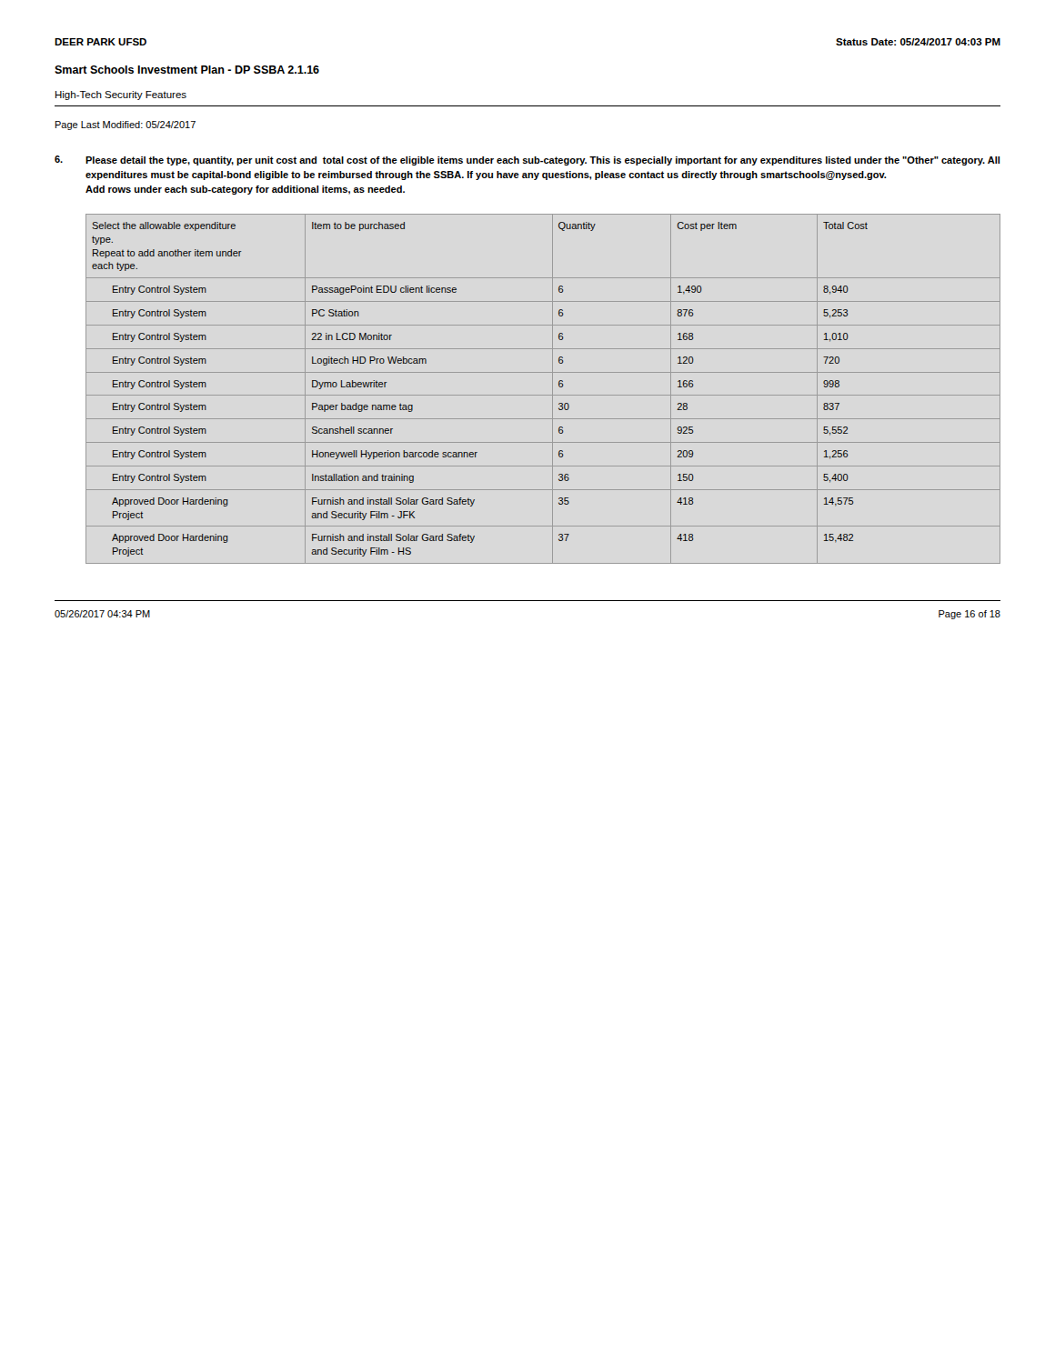DEER PARK UFSD Status Date: 05/24/2017 04:03 PM
Smart Schools Investment Plan - DP SSBA 2.1.16
High-Tech Security Features
Page Last Modified: 05/24/2017
6.
Please detail the type, quantity, per unit cost and total cost of the eligible items under each sub-category. This is especially important for any expenditures listed under the "Other" category. All expenditures must be capital-bond eligible to be reimbursed through the SSBA. If you have any questions, please contact us directly through smartschools@nysed.gov.
Add rows under each sub-category for additional items, as needed.
| Select the allowable expenditure type. Repeat to add another item under each type. | Item to be purchased | Quantity | Cost per Item | Total Cost |
| --- | --- | --- | --- | --- |
| Entry Control System | PassagePoint EDU client license | 6 | 1,490 | 8,940 |
| Entry Control System | PC Station | 6 | 876 | 5,253 |
| Entry Control System | 22 in LCD Monitor | 6 | 168 | 1,010 |
| Entry Control System | Logitech HD Pro Webcam | 6 | 120 | 720 |
| Entry Control System | Dymo Labewriter | 6 | 166 | 998 |
| Entry Control System | Paper badge name tag | 30 | 28 | 837 |
| Entry Control System | Scanshell scanner | 6 | 925 | 5,552 |
| Entry Control System | Honeywell Hyperion barcode scanner | 6 | 209 | 1,256 |
| Entry Control System | Installation and training | 36 | 150 | 5,400 |
| Approved Door Hardening Project | Furnish and install Solar Gard Safety and Security Film - JFK | 35 | 418 | 14,575 |
| Approved Door Hardening Project | Furnish and install Solar Gard Safety and Security Film - HS | 37 | 418 | 15,482 |
05/26/2017 04:34 PM Page 16 of 18